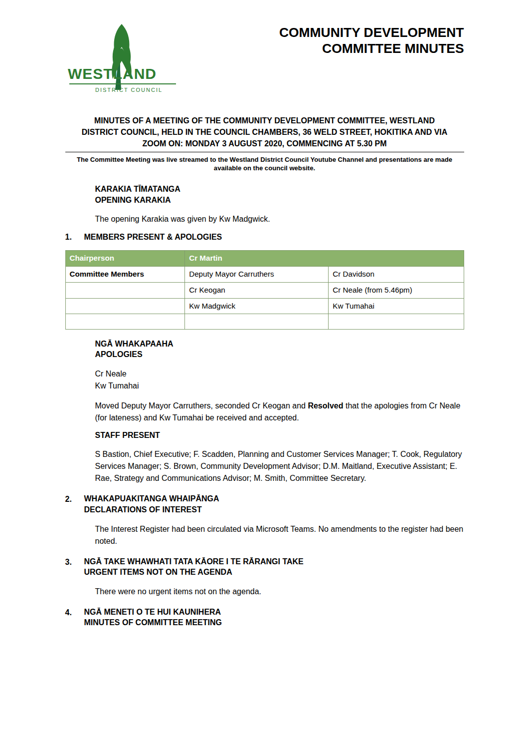WESTLAND DISTRICT COUNCIL
COMMUNITY DEVELOPMENT
COMMITTEE MINUTES
MINUTES OF A MEETING OF THE COMMUNITY DEVELOPMENT COMMITTEE, WESTLAND DISTRICT COUNCIL, HELD IN THE COUNCIL CHAMBERS, 36 WELD STREET, HOKITIKA AND VIA ZOOM ON: MONDAY 3 AUGUST 2020, COMMENCING AT 5.30 PM
The Committee Meeting was live streamed to the Westland District Council Youtube Channel and presentations are made available on the council website.
KARAKIA TĪMATANGA
OPENING KARAKIA
The opening Karakia was given by Kw Madgwick.
1.
MEMBERS PRESENT & APOLOGIES
| Chairperson | Cr Martin |
| --- | --- |
| Committee Members | Deputy Mayor Carruthers | Cr Davidson |
| | Cr Keogan | Cr Neale (from 5.46pm) |
| | Kw Madgwick | Kw Tumahai |
NGĀ WHAKAPAAHA
APOLOGIES
Cr Neale
Kw Tumahai
Moved Deputy Mayor Carruthers, seconded Cr Keogan and Resolved that the apologies from Cr Neale (for lateness) and Kw Tumahai be received and accepted.
STAFF PRESENT
S Bastion, Chief Executive; F. Scadden, Planning and Customer Services Manager; T. Cook, Regulatory Services Manager; S. Brown, Community Development Advisor; D.M. Maitland, Executive Assistant; E. Rae, Strategy and Communications Advisor; M. Smith, Committee Secretary.
2.
WHAKAPUAKITANGA WHAIPĀNGA
DECLARATIONS OF INTEREST
The Interest Register had been circulated via Microsoft Teams. No amendments to the register had been noted.
3.
NGĀ TAKE WHAWHATI TATA KĀORE I TE RĀRANGI TAKE
URGENT ITEMS NOT ON THE AGENDA
There were no urgent items not on the agenda.
4.
NGĀ MENETI O TE HUI KAUNIHERA
MINUTES OF COMMITTEE MEETING